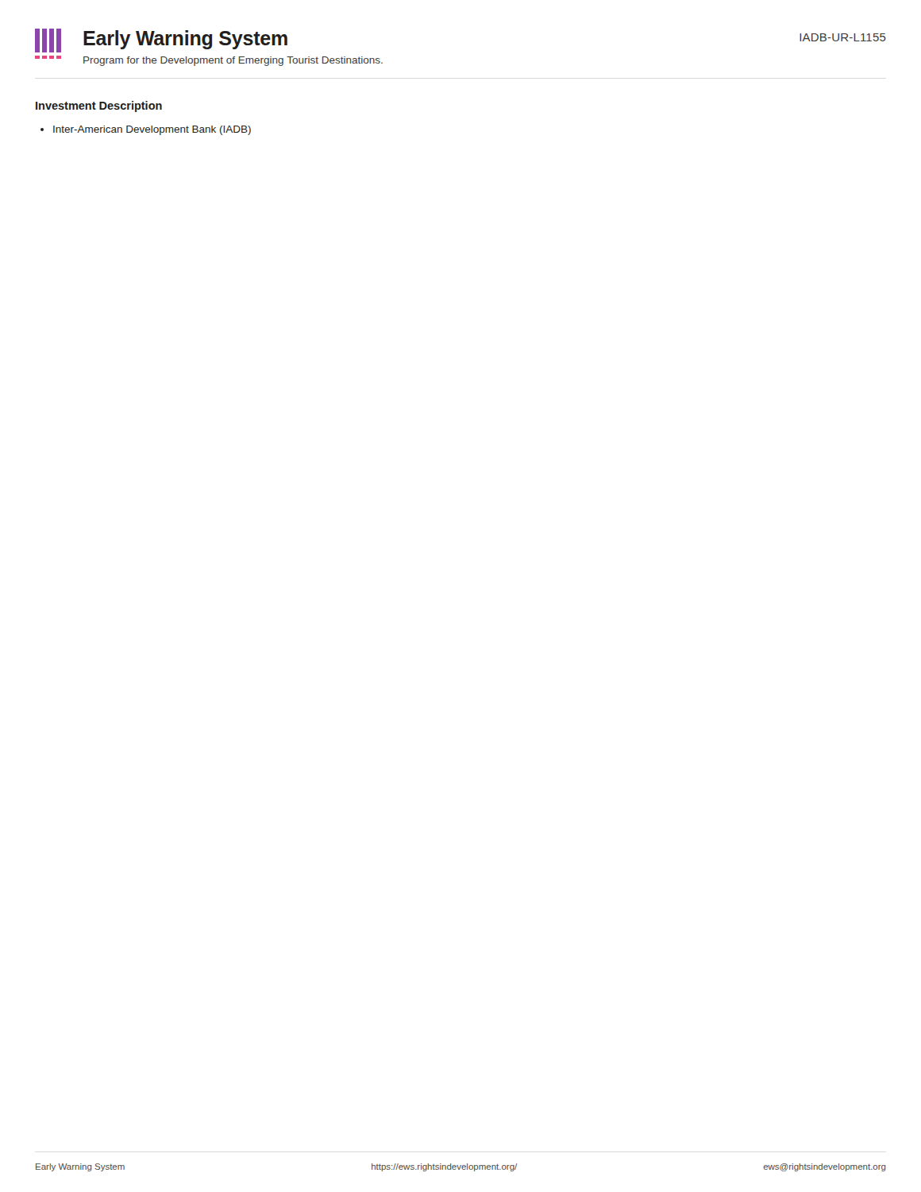Early Warning System
Program for the Development of Emerging Tourist Destinations.
IADB-UR-L1155
Investment Description
Inter-American Development Bank (IADB)
Early Warning System
https://ews.rightsindevelopment.org/
ews@rightsindevelopment.org